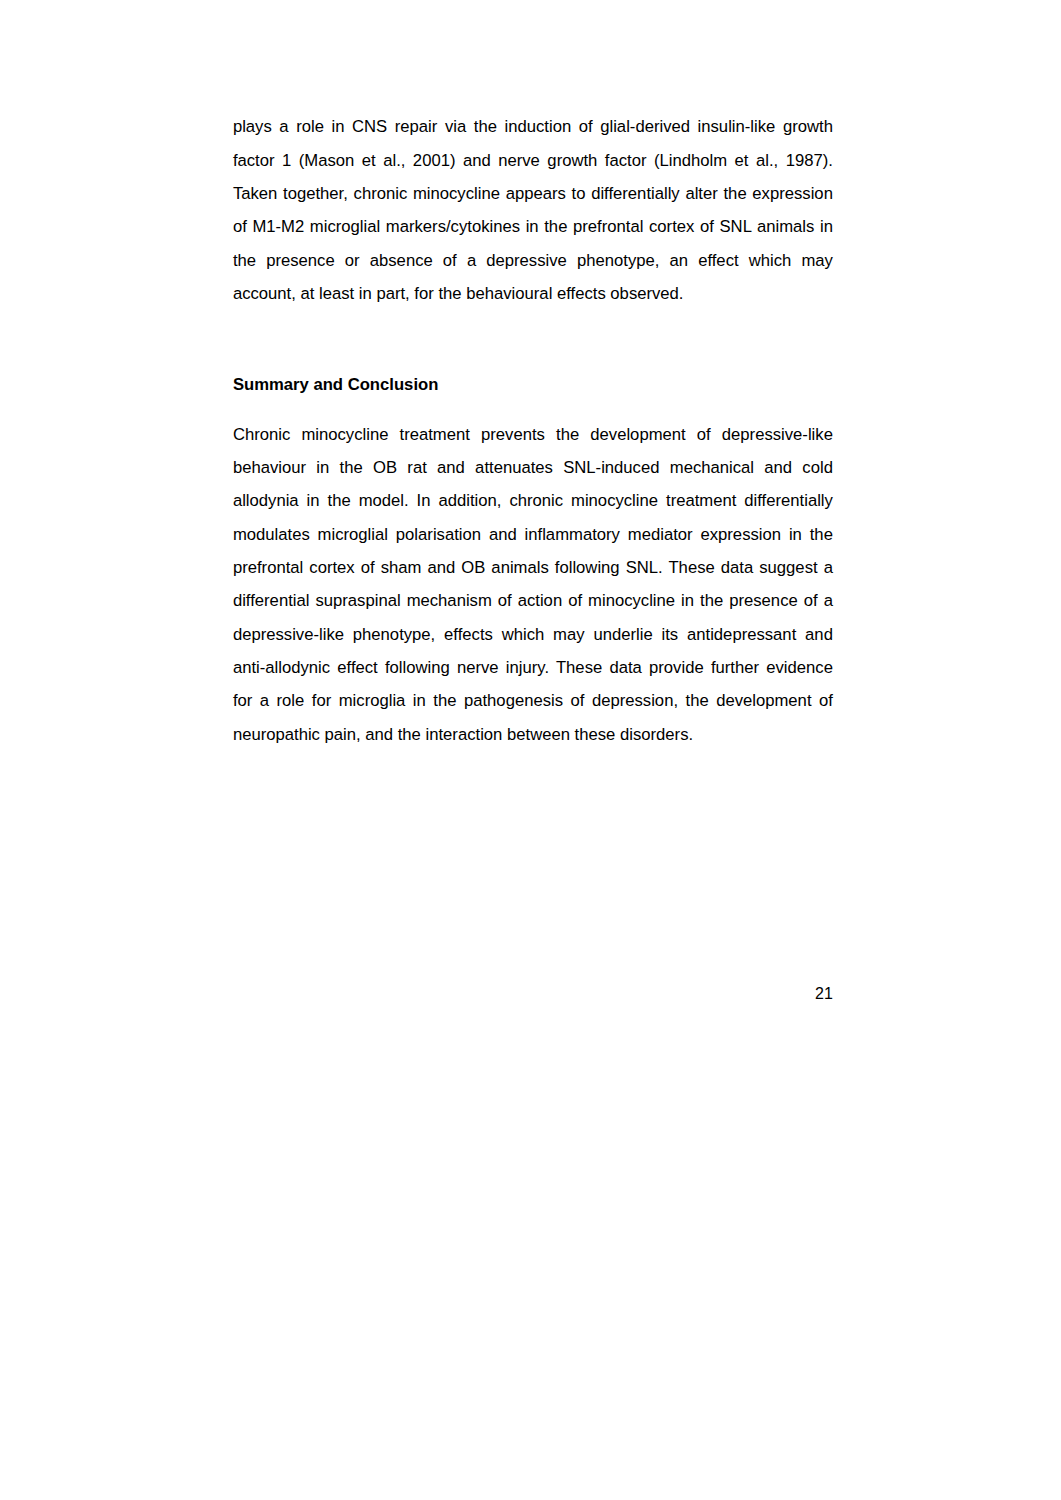plays a role in CNS repair via the induction of glial-derived insulin-like growth factor 1 (Mason et al., 2001) and nerve growth factor (Lindholm et al., 1987). Taken together, chronic minocycline appears to differentially alter the expression of M1-M2 microglial markers/cytokines in the prefrontal cortex of SNL animals in the presence or absence of a depressive phenotype, an effect which may account, at least in part, for the behavioural effects observed.
Summary and Conclusion
Chronic minocycline treatment prevents the development of depressive-like behaviour in the OB rat and attenuates SNL-induced mechanical and cold allodynia in the model. In addition, chronic minocycline treatment differentially modulates microglial polarisation and inflammatory mediator expression in the prefrontal cortex of sham and OB animals following SNL. These data suggest a differential supraspinal mechanism of action of minocycline in the presence of a depressive-like phenotype, effects which may underlie its antidepressant and anti-allodynic effect following nerve injury. These data provide further evidence for a role for microglia in the pathogenesis of depression, the development of neuropathic pain, and the interaction between these disorders.
21